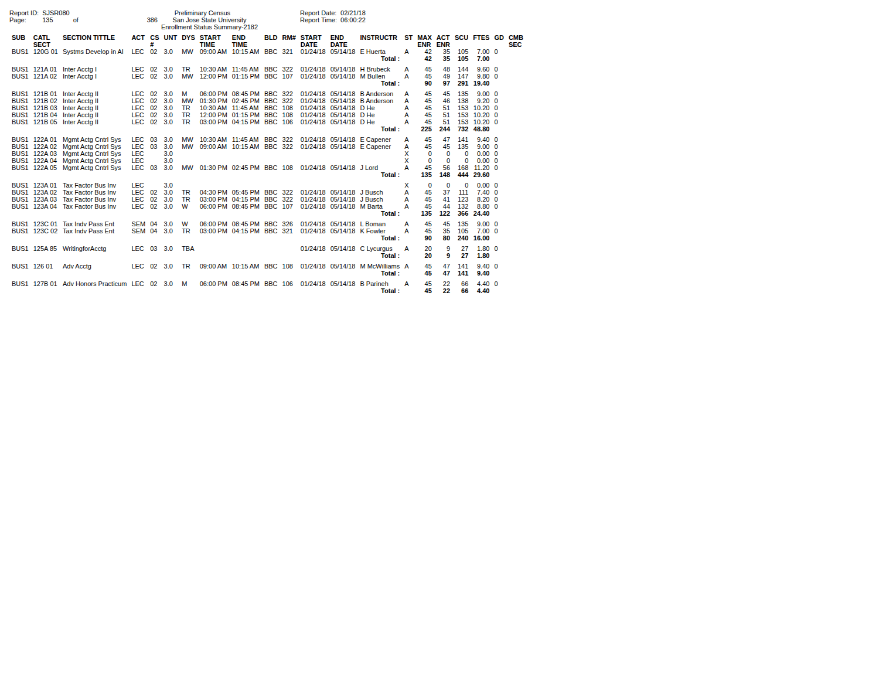| Report ID: | SJSR080 | | Preliminary Census | | Report Date: | 02/21/18 |
| Page: | 135 | of | 386 | San Jose State University | | Report Time: | 06:00:22 |
| | Enrollment Status Summary-2182 |
| SUB | CATL SECT | SECTION TITTLE | ACT | CS # | UNT | DYS | START TIME | END TIME | BLD | RM# | START DATE | END DATE | INSTRUCTR | ST | MAX ENR | ACT ENR | SCU | FTES | GD | CMB SEC |
| --- | --- | --- | --- | --- | --- | --- | --- | --- | --- | --- | --- | --- | --- | --- | --- | --- | --- | --- | --- | --- |
| BUS1 | 120G 01 | Systms Develop in AI | LEC | 02 | 3.0 | MW | 09:00 AM | 10:15 AM | BBC | 321 | 01/24/18 | 05/14/18 | E Huerta | A | 42 | 35 | 105 | 7.00 | 0 | |
| Total : | | 42 | 35 | 105 | 7.00 | | |
| BUS1 | 121A 01 | Inter Acctg I | LEC | 02 | 3.0 | TR | 10:30 AM | 11:45 AM | BBC | 322 | 01/24/18 | 05/14/18 | H Brubeck | A | 45 | 48 | 144 | 9.60 | 0 | |
| BUS1 | 121A 02 | Inter Acctg I | LEC | 02 | 3.0 | MW | 12:00 PM | 01:15 PM | BBC | 107 | 01/24/18 | 05/14/18 | M Bullen | A | 45 | 49 | 147 | 9.80 | 0 | |
| Total : | | 90 | 97 | 291 | 19.40 | | |
| BUS1 | 121B 01 | Inter Acctg II | LEC | 02 | 3.0 | M | 06:00 PM | 08:45 PM | BBC | 322 | 01/24/18 | 05/14/18 | B Anderson | A | 45 | 45 | 135 | 9.00 | 0 | |
| BUS1 | 121B 02 | Inter Acctg II | LEC | 02 | 3.0 | MW | 01:30 PM | 02:45 PM | BBC | 322 | 01/24/18 | 05/14/18 | B Anderson | A | 45 | 46 | 138 | 9.20 | 0 | |
| BUS1 | 121B 03 | Inter Acctg II | LEC | 02 | 3.0 | TR | 10:30 AM | 11:45 AM | BBC | 108 | 01/24/18 | 05/14/18 | D He | A | 45 | 51 | 153 | 10.20 | 0 | |
| BUS1 | 121B 04 | Inter Acctg II | LEC | 02 | 3.0 | TR | 12:00 PM | 01:15 PM | BBC | 108 | 01/24/18 | 05/14/18 | D He | A | 45 | 51 | 153 | 10.20 | 0 | |
| BUS1 | 121B 05 | Inter Acctg II | LEC | 02 | 3.0 | TR | 03:00 PM | 04:15 PM | BBC | 106 | 01/24/18 | 05/14/18 | D He | A | 45 | 51 | 153 | 10.20 | 0 | |
| Total : | | 225 | 244 | 732 | 48.80 | | |
| BUS1 | 122A 01 | Mgmt Actg Cntrl Sys | LEC | 03 | 3.0 | MW | 10:30 AM | 11:45 AM | BBC | 322 | 01/24/18 | 05/14/18 | E Capener | A | 45 | 47 | 141 | 9.40 | 0 | |
| BUS1 | 122A 02 | Mgmt Actg Cntrl Sys | LEC | 03 | 3.0 | MW | 09:00 AM | 10:15 AM | BBC | 322 | 01/24/18 | 05/14/18 | E Capener | A | 45 | 45 | 135 | 9.00 | 0 | |
| BUS1 | 122A 03 | Mgmt Actg Cntrl Sys | LEC | | 3.0 | | | | | | | | | X | 0 | 0 | 0 | 0.00 | 0 | |
| BUS1 | 122A 04 | Mgmt Actg Cntrl Sys | LEC | | 3.0 | | | | | | | | | X | 0 | 0 | 0 | 0.00 | 0 | |
| BUS1 | 122A 05 | Mgmt Actg Cntrl Sys | LEC | 03 | 3.0 | MW | 01:30 PM | 02:45 PM | BBC | 108 | 01/24/18 | 05/14/18 | J Lord | A | 45 | 56 | 168 | 11.20 | 0 | |
| Total : | | 135 | 148 | 444 | 29.60 | | |
| BUS1 | 123A 01 | Tax Factor Bus Inv | LEC | | 3.0 | | | | | | | | | X | 0 | 0 | 0 | 0.00 | 0 | |
| BUS1 | 123A 02 | Tax Factor Bus Inv | LEC | 02 | 3.0 | TR | 04:30 PM | 05:45 PM | BBC | 322 | 01/24/18 | 05/14/18 | J Busch | A | 45 | 37 | 111 | 7.40 | 0 | |
| BUS1 | 123A 03 | Tax Factor Bus Inv | LEC | 02 | 3.0 | TR | 03:00 PM | 04:15 PM | BBC | 322 | 01/24/18 | 05/14/18 | J Busch | A | 45 | 41 | 123 | 8.20 | 0 | |
| BUS1 | 123A 04 | Tax Factor Bus Inv | LEC | 02 | 3.0 | W | 06:00 PM | 08:45 PM | BBC | 107 | 01/24/18 | 05/14/18 | M Barta | A | 45 | 44 | 132 | 8.80 | 0 | |
| Total : | | 135 | 122 | 366 | 24.40 | | |
| BUS1 | 123C 01 | Tax Indv Pass Ent | SEM | 04 | 3.0 | W | 06:00 PM | 08:45 PM | BBC | 326 | 01/24/18 | 05/14/18 | L Boman | A | 45 | 45 | 135 | 9.00 | 0 | |
| BUS1 | 123C 02 | Tax Indv Pass Ent | SEM | 04 | 3.0 | TR | 03:00 PM | 04:15 PM | BBC | 321 | 01/24/18 | 05/14/18 | K Fowler | A | 45 | 35 | 105 | 7.00 | 0 | |
| Total : | | 90 | 80 | 240 | 16.00 | | |
| BUS1 | 125A 85 | WritingforAcctg | LEC | 03 | 3.0 | TBA | | | | | 01/24/18 | 05/14/18 | C Lycurgus | A | 20 | 9 | 27 | 1.80 | 0 | |
| Total : | | 20 | 9 | 27 | 1.80 | | |
| BUS1 | 126 01 | Adv Acctg | LEC | 02 | 3.0 | TR | 09:00 AM | 10:15 AM | BBC | 108 | 01/24/18 | 05/14/18 | M McWilliams | A | 45 | 47 | 141 | 9.40 | 0 | |
| Total : | | 45 | 47 | 141 | 9.40 | | |
| BUS1 | 127B 01 | Adv Honors Practicum | LEC | 02 | 3.0 | M | 06:00 PM | 08:45 PM | BBC | 106 | 01/24/18 | 05/14/18 | B Parineh | A | 45 | 22 | 66 | 4.40 | 0 | |
| Total : | | 45 | 22 | 66 | 4.40 | | |